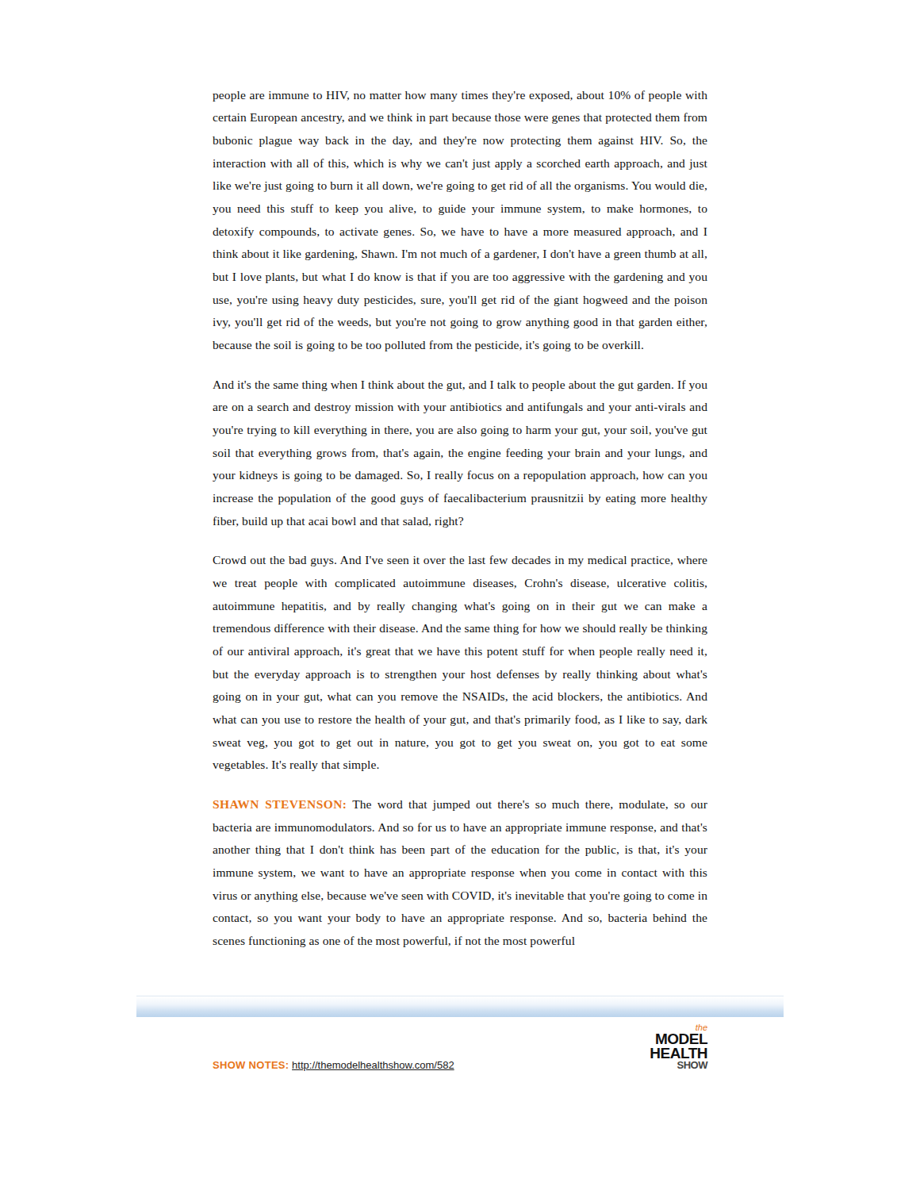people are immune to HIV, no matter how many times they're exposed, about 10% of people with certain European ancestry, and we think in part because those were genes that protected them from bubonic plague way back in the day, and they're now protecting them against HIV. So, the interaction with all of this, which is why we can't just apply a scorched earth approach, and just like we're just going to burn it all down, we're going to get rid of all the organisms. You would die, you need this stuff to keep you alive, to guide your immune system, to make hormones, to detoxify compounds, to activate genes. So, we have to have a more measured approach, and I think about it like gardening, Shawn. I'm not much of a gardener, I don't have a green thumb at all, but I love plants, but what I do know is that if you are too aggressive with the gardening and you use, you're using heavy duty pesticides, sure, you'll get rid of the giant hogweed and the poison ivy, you'll get rid of the weeds, but you're not going to grow anything good in that garden either, because the soil is going to be too polluted from the pesticide, it's going to be overkill.
And it's the same thing when I think about the gut, and I talk to people about the gut garden. If you are on a search and destroy mission with your antibiotics and antifungals and your anti-virals and you're trying to kill everything in there, you are also going to harm your gut, your soil, you've gut soil that everything grows from, that's again, the engine feeding your brain and your lungs, and your kidneys is going to be damaged. So, I really focus on a repopulation approach, how can you increase the population of the good guys of faecalibacterium prausnitzii by eating more healthy fiber, build up that acai bowl and that salad, right?
Crowd out the bad guys. And I've seen it over the last few decades in my medical practice, where we treat people with complicated autoimmune diseases, Crohn's disease, ulcerative colitis, autoimmune hepatitis, and by really changing what's going on in their gut we can make a tremendous difference with their disease. And the same thing for how we should really be thinking of our antiviral approach, it's great that we have this potent stuff for when people really need it, but the everyday approach is to strengthen your host defenses by really thinking about what's going on in your gut, what can you remove the NSAIDs, the acid blockers, the antibiotics. And what can you use to restore the health of your gut, and that's primarily food, as I like to say, dark sweat veg, you got to get out in nature, you got to get you sweat on, you got to eat some vegetables. It's really that simple.
SHAWN STEVENSON: The word that jumped out there's so much there, modulate, so our bacteria are immunomodulators. And so for us to have an appropriate immune response, and that's another thing that I don't think has been part of the education for the public, is that, it's your immune system, we want to have an appropriate response when you come in contact with this virus or anything else, because we've seen with COVID, it's inevitable that you're going to come in contact, so you want your body to have an appropriate response. And so, bacteria behind the scenes functioning as one of the most powerful, if not the most powerful
SHOW NOTES: http://themodelhealthshow.com/582
the MODEL HEALTH SHOW